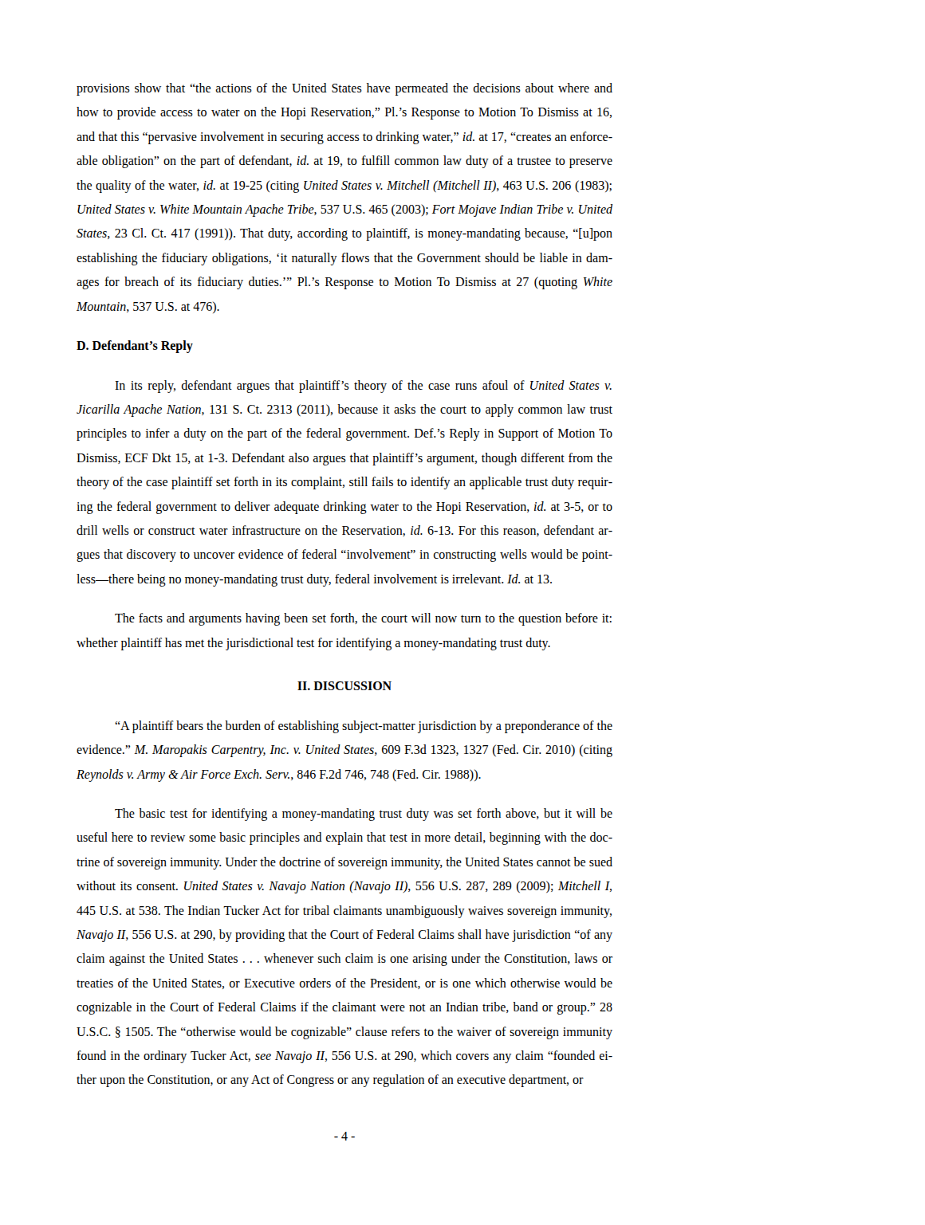provisions show that “the actions of the United States have permeated the decisions about where and how to provide access to water on the Hopi Reservation,” Pl.’s Response to Motion To Dismiss at 16, and that this “pervasive involvement in securing access to drinking water,” id. at 17, “creates an enforceable obligation” on the part of defendant, id. at 19, to fulfill common law duty of a trustee to preserve the quality of the water, id. at 19-25 (citing United States v. Mitchell (Mitchell II), 463 U.S. 206 (1983); United States v. White Mountain Apache Tribe, 537 U.S. 465 (2003); Fort Mojave Indian Tribe v. United States, 23 Cl. Ct. 417 (1991)). That duty, according to plaintiff, is money-mandating because, “[u]pon establishing the fiduciary obligations, ‘it naturally flows that the Government should be liable in damages for breach of its fiduciary duties.’” Pl.’s Response to Motion To Dismiss at 27 (quoting White Mountain, 537 U.S. at 476).
D. Defendant’s Reply
In its reply, defendant argues that plaintiff’s theory of the case runs afoul of United States v. Jicarilla Apache Nation, 131 S. Ct. 2313 (2011), because it asks the court to apply common law trust principles to infer a duty on the part of the federal government. Def.’s Reply in Support of Motion To Dismiss, ECF Dkt 15, at 1-3. Defendant also argues that plaintiff’s argument, though different from the theory of the case plaintiff set forth in its complaint, still fails to identify an applicable trust duty requiring the federal government to deliver adequate drinking water to the Hopi Reservation, id. at 3-5, or to drill wells or construct water infrastructure on the Reservation, id. 6-13. For this reason, defendant argues that discovery to uncover evidence of federal “involvement” in constructing wells would be pointless—there being no money-mandating trust duty, federal involvement is irrelevant. Id. at 13.
The facts and arguments having been set forth, the court will now turn to the question before it: whether plaintiff has met the jurisdictional test for identifying a money-mandating trust duty.
II. DISCUSSION
“A plaintiff bears the burden of establishing subject-matter jurisdiction by a preponderance of the evidence.” M. Maropakis Carpentry, Inc. v. United States, 609 F.3d 1323, 1327 (Fed. Cir. 2010) (citing Reynolds v. Army & Air Force Exch. Serv., 846 F.2d 746, 748 (Fed. Cir. 1988)).
The basic test for identifying a money-mandating trust duty was set forth above, but it will be useful here to review some basic principles and explain that test in more detail, beginning with the doctrine of sovereign immunity. Under the doctrine of sovereign immunity, the United States cannot be sued without its consent. United States v. Navajo Nation (Navajo II), 556 U.S. 287, 289 (2009); Mitchell I, 445 U.S. at 538. The Indian Tucker Act for tribal claimants unambiguously waives sovereign immunity, Navajo II, 556 U.S. at 290, by providing that the Court of Federal Claims shall have jurisdiction “of any claim against the United States . . . whenever such claim is one arising under the Constitution, laws or treaties of the United States, or Executive orders of the President, or is one which otherwise would be cognizable in the Court of Federal Claims if the claimant were not an Indian tribe, band or group.” 28 U.S.C. § 1505. The “otherwise would be cognizable” clause refers to the waiver of sovereign immunity found in the ordinary Tucker Act, see Navajo II, 556 U.S. at 290, which covers any claim “founded either upon the Constitution, or any Act of Congress or any regulation of an executive department, or
- 4 -